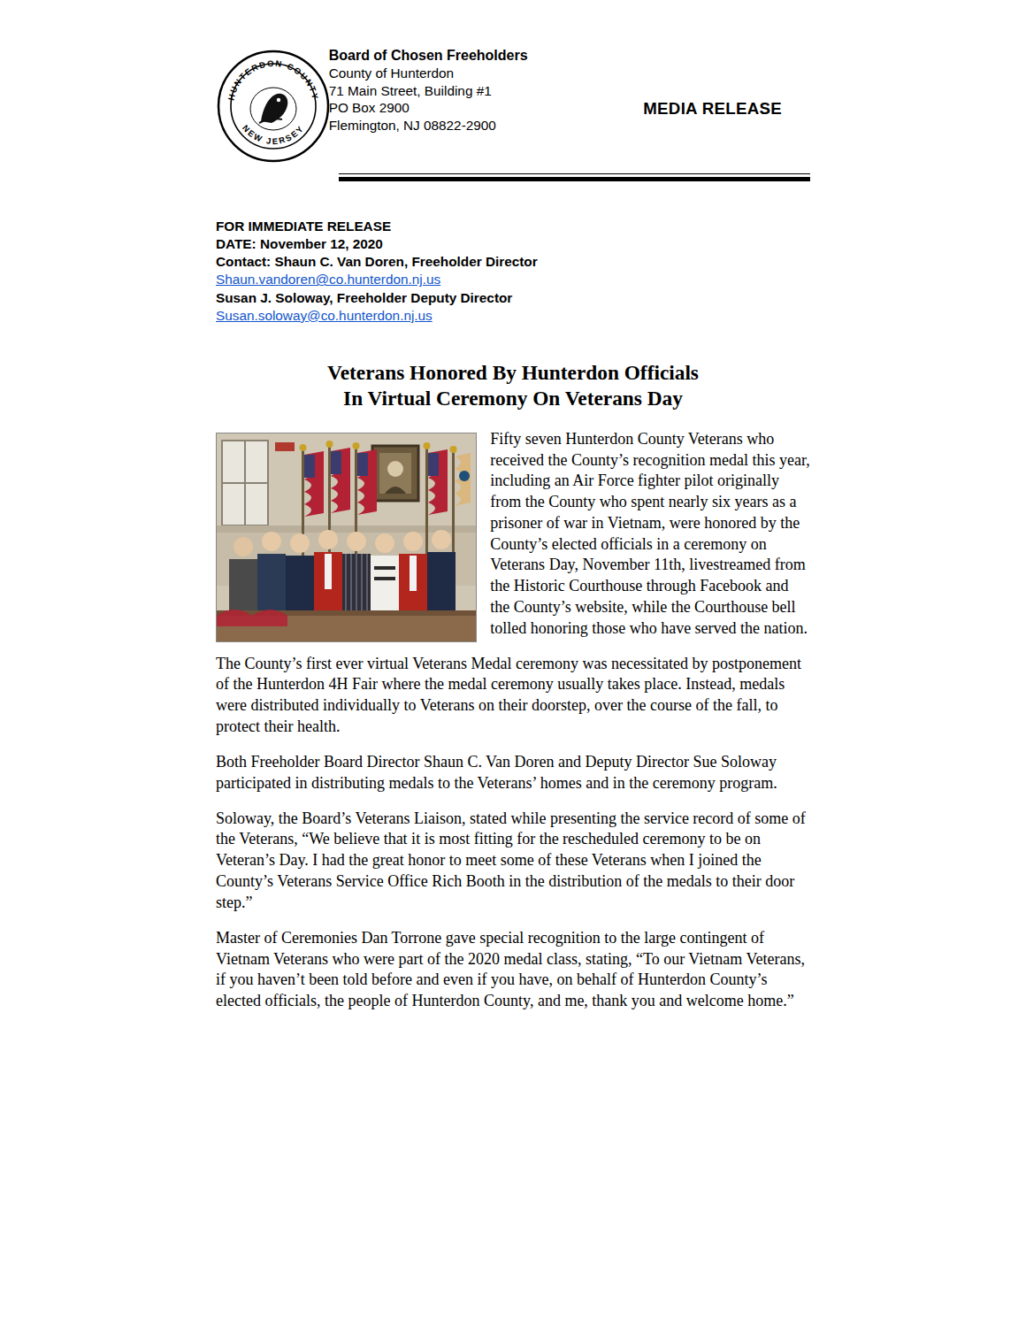HUNTERDON COUNTY NEW JERSEY
Board of Chosen Freeholders
County of Hunterdon
71 Main Street, Building #1
PO Box 2900
Flemington, NJ 08822-2900
MEDIA RELEASE
FOR IMMEDIATE RELEASE
DATE: November 12, 2020
Contact: Shaun C. Van Doren, Freeholder Director
Shaun.vandoren@co.hunterdon.nj.us
Susan J. Soloway, Freeholder Deputy Director
Susan.soloway@co.hunterdon.nj.us
Veterans Honored By Hunterdon Officials
In Virtual Ceremony On Veterans Day
Fifty seven Hunterdon County Veterans who received the County’s recognition medal this year, including an Air Force fighter pilot originally from the County who spent nearly six years as a prisoner of war in Vietnam, were honored by the County’s elected officials in a ceremony on Veterans Day, November 11th, livestreamed from the Historic Courthouse through Facebook and the County’s website, while the Courthouse bell tolled honoring those who have served the nation.
The County’s first ever virtual Veterans Medal ceremony was necessitated by postponement of the Hunterdon 4H Fair where the medal ceremony usually takes place. Instead, medals were distributed individually to Veterans on their doorstep, over the course of the fall, to protect their health.
Both Freeholder Board Director Shaun C. Van Doren and Deputy Director Sue Soloway participated in distributing medals to the Veterans’ homes and in the ceremony program.
Soloway, the Board’s Veterans Liaison, stated while presenting the service record of some of the Veterans, “We believe that it is most fitting for the rescheduled ceremony to be on Veteran’s Day. I had the great honor to meet some of these Veterans when I joined the County’s Veterans Service Office Rich Booth in the distribution of the medals to their door step.”
Master of Ceremonies Dan Torrone gave special recognition to the large contingent of Vietnam Veterans who were part of the 2020 medal class, stating, “To our Vietnam Veterans, if you haven’t been told before and even if you have, on behalf of Hunterdon County’s elected officials, the people of Hunterdon County, and me, thank you and welcome home.”